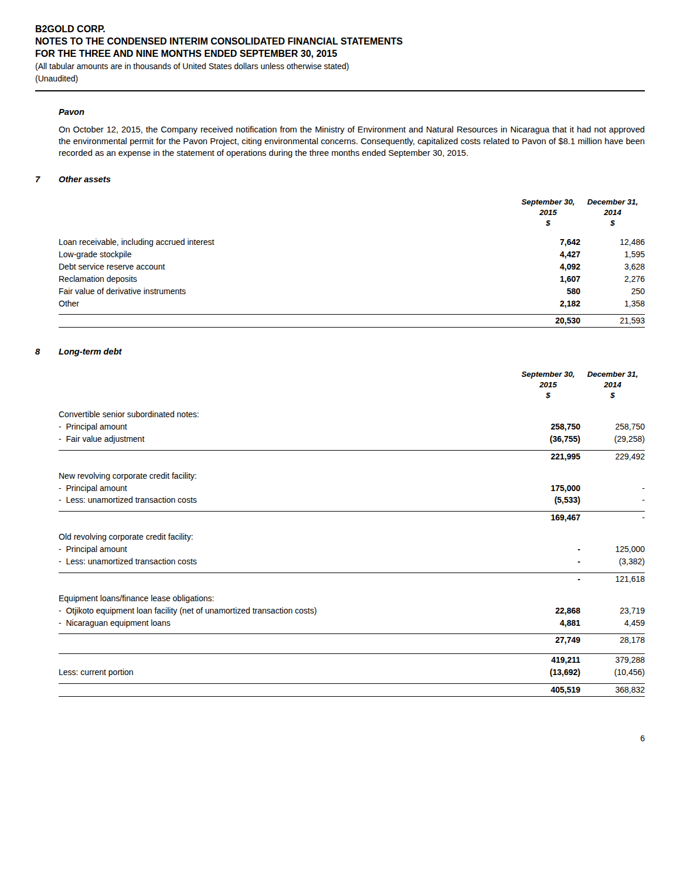B2GOLD CORP.
NOTES TO THE CONDENSED INTERIM CONSOLIDATED FINANCIAL STATEMENTS
FOR THE THREE AND NINE MONTHS ENDED SEPTEMBER 30, 2015
(All tabular amounts are in thousands of United States dollars unless otherwise stated)
(Unaudited)
Pavon
On October 12, 2015, the Company received notification from the Ministry of Environment and Natural Resources in Nicaragua that it had not approved the environmental permit for the Pavon Project, citing environmental concerns. Consequently, capitalized costs related to Pavon of $8.1 million have been recorded as an expense in the statement of operations during the three months ended September 30, 2015.
7 Other assets
| | September 30, 2015 $ | December 31, 2014 $ |
| Loan receivable, including accrued interest | 7,642 | 12,486 |
| Low-grade stockpile | 4,427 | 1,595 |
| Debt service reserve account | 4,092 | 3,628 |
| Reclamation deposits | 1,607 | 2,276 |
| Fair value of derivative instruments | 580 | 250 |
| Other | 2,182 | 1,358 |
| | 20,530 | 21,593 |
8 Long-term debt
| | September 30, 2015 $ | December 31, 2014 $ |
| Convertible senior subordinated notes: | | |
| - Principal amount | 258,750 | 258,750 |
| - Fair value adjustment | (36,755) | (29,258) |
| | 221,995 | 229,492 |
| New revolving corporate credit facility: | | |
| - Principal amount | 175,000 | - |
| - Less: unamortized transaction costs | (5,533) | - |
| | 169,467 | - |
| Old revolving corporate credit facility: | | |
| - Principal amount | - | 125,000 |
| - Less: unamortized transaction costs | - | (3,382) |
| | - | 121,618 |
| Equipment loans/finance lease obligations: | | |
| - Otjikoto equipment loan facility (net of unamortized transaction costs) | 22,868 | 23,719 |
| - Nicaraguan equipment loans | 4,881 | 4,459 |
| | 27,749 | 28,178 |
| | 419,211 | 379,288 |
| Less: current portion | (13,692) | (10,456) |
| | 405,519 | 368,832 |
6